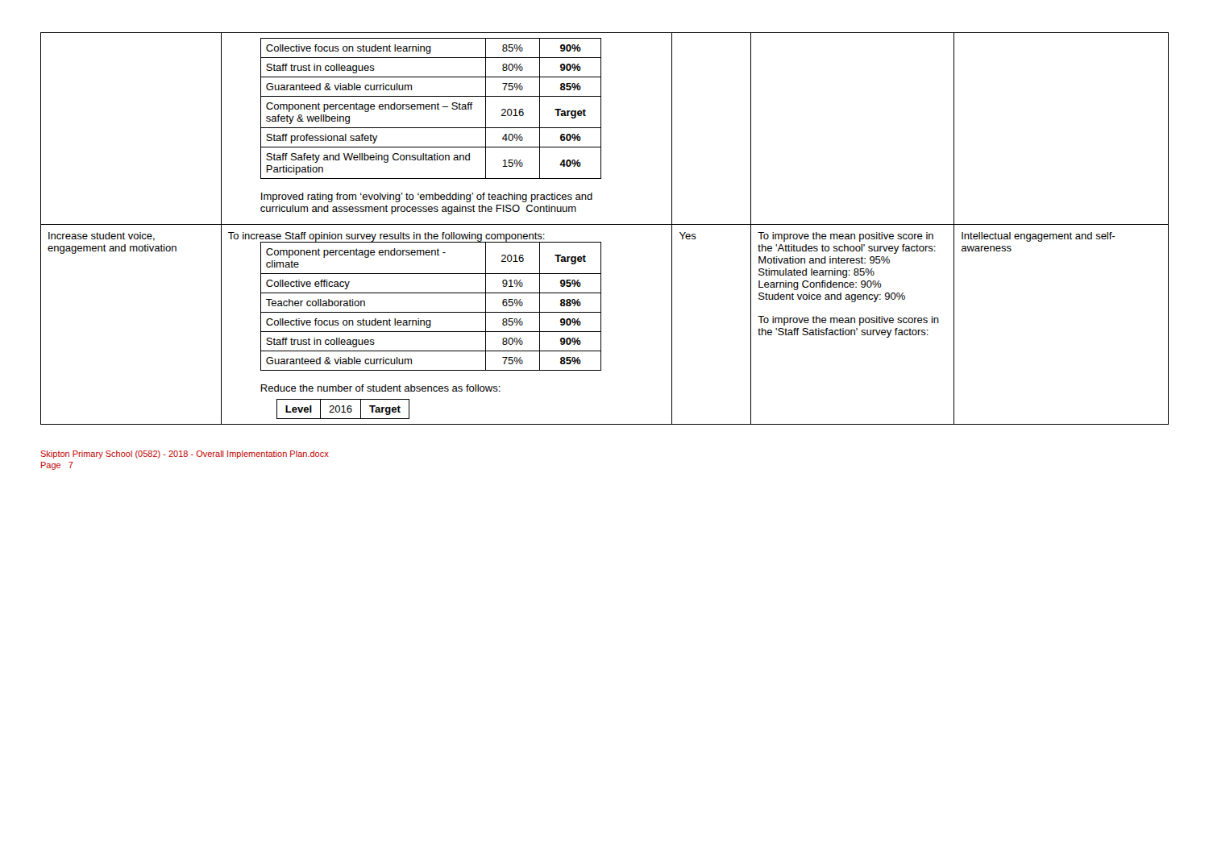| | / Collective focus on student learning / 85% / 90% / / Staff trust in colleagues / 80% / 90% / / Guaranteed & viable curriculum / 75% / 85% / / Component percentage endorsement – Staff safety & wellbeing / 2016 / Target / / Staff professional safety / 40% / 60% / / Staff Safety and Wellbeing Consultation and Participation / 15% / 40% / Improved rating from ‘evolving’ to ‘embedding’ of teaching practices and curriculum and assessment processes against the FISO Continuum | | | |
| Increase student voice, engagement and motivation | To increase Staff opinion survey results in the following components: / Component percentage endorsement - climate / 2016 / Target / / Collective efficacy / 91% / 95% / / Teacher collaboration / 65% / 88% / / Collective focus on student learning / 85% / 90% / / Staff trust in colleagues / 80% / 90% / / Guaranteed & viable curriculum / 75% / 85% / Reduce the number of student absences as follows: / Level / 2016 / Target / | Yes | To improve the mean positive score in the 'Attitudes to school' survey factors: Motivation and interest: 95% Stimulated learning: 85% Learning Confidence: 90% Student voice and agency: 90% To improve the mean positive scores in the 'Staff Satisfaction' survey factors: | Intellectual engagement and self-awareness |
Skipton Primary School (0582) - 2018 - Overall Implementation Plan.docx
Page 7